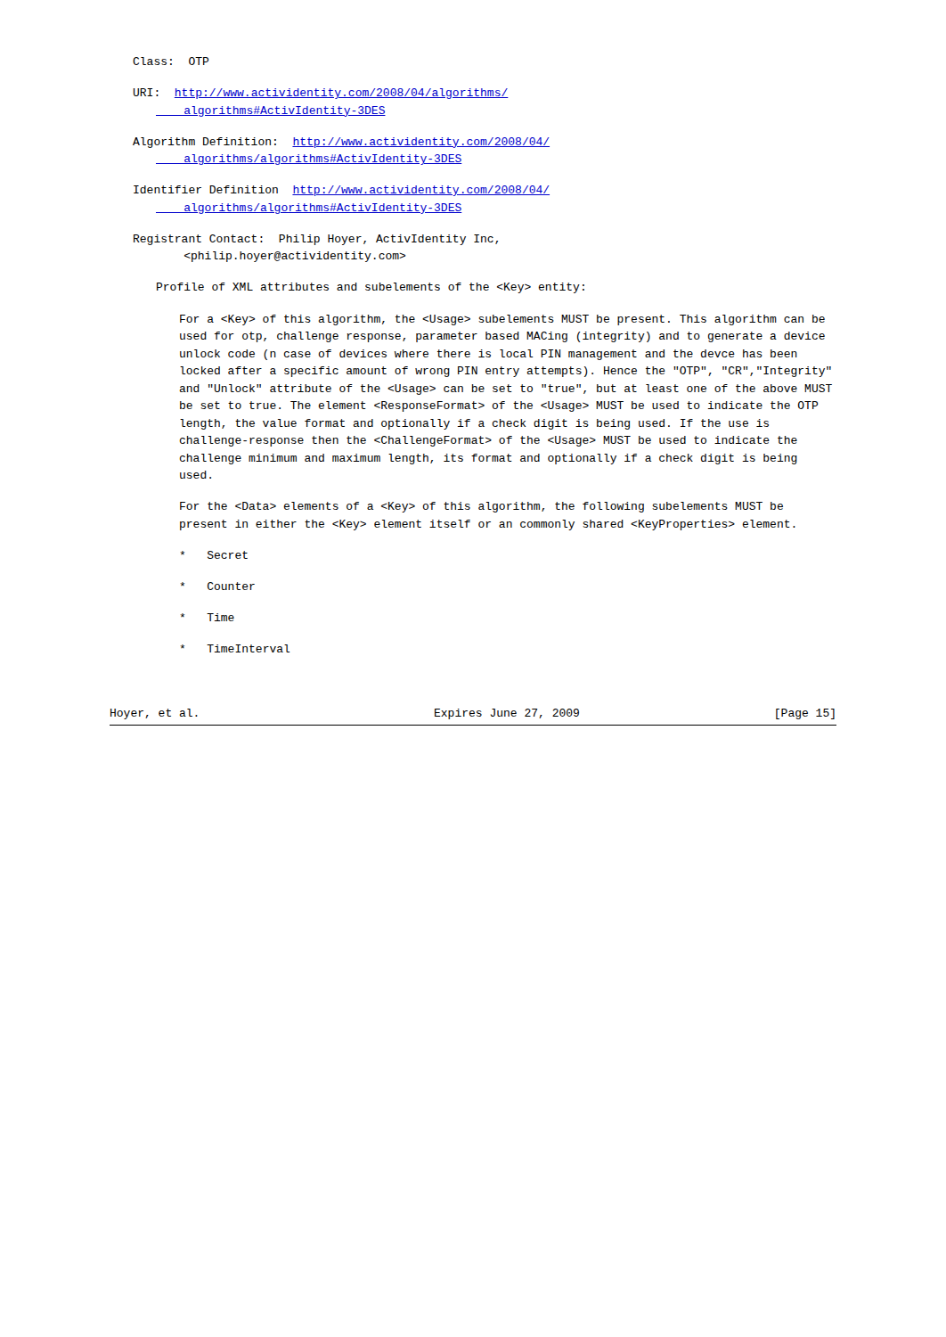Class: OTP
URI: http://www.actividentity.com/2008/04/algorithms/
algorithms#ActivIdentity-3DES
Algorithm Definition: http://www.actividentity.com/2008/04/
algorithms/algorithms#ActivIdentity-3DES
Identifier Definition http://www.actividentity.com/2008/04/
algorithms/algorithms#ActivIdentity-3DES
Registrant Contact: Philip Hoyer, ActivIdentity Inc,
<philip.hoyer@actividentity.com>
Profile of XML attributes and subelements of the <Key> entity:
For a <Key> of this algorithm, the <Usage> subelements MUST be present. This algorithm can be used for otp, challenge response, parameter based MACing (integrity) and to generate a device unlock code (n case of devices where there is local PIN management and the devce has been locked after a specific amount of wrong PIN entry attempts). Hence the "OTP", "CR","Integrity" and "Unlock" attribute of the <Usage> can be set to "true", but at least one of the above MUST be set to true. The element <ResponseFormat> of the <Usage> MUST be used to indicate the OTP length, the value format and optionally if a check digit is being used. If the use is challenge-response then the <ChallengeFormat> of the <Usage> MUST be used to indicate the challenge minimum and maximum length, its format and optionally if a check digit is being used.
For the <Data> elements of a <Key> of this algorithm, the following subelements MUST be present in either the <Key> element itself or an commonly shared <KeyProperties> element.
Secret
Counter
Time
TimeInterval
| Hoyer, et al. | Expires June 27, 2009 | [Page 15] |